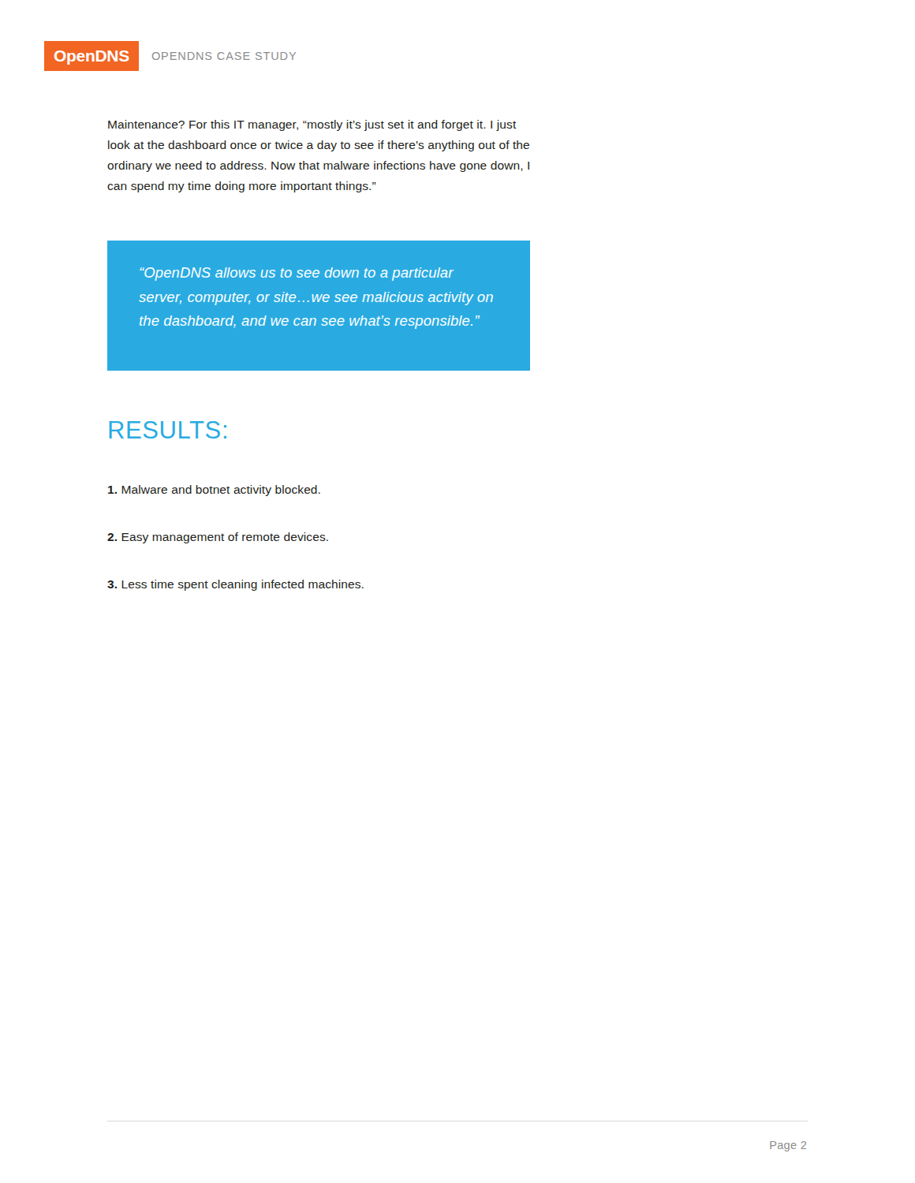Open DNS
OpenDNS Case Study
Maintenance? For this IT manager, “mostly it’s just set it and forget it. I just look at the dashboard once or twice a day to see if there’s anything out of the ordinary we need to address. Now that malware infections have gone down, I can spend my time doing more important things.”
“OpenDNS allows us to see down to a particular server, computer, or site…we see malicious activity on the dashboard, and we can see what’s responsible.”
RESULTS:
1. Malware and botnet activity blocked.
2. Easy management of remote devices.
3. Less time spent cleaning infected machines.
Page 2